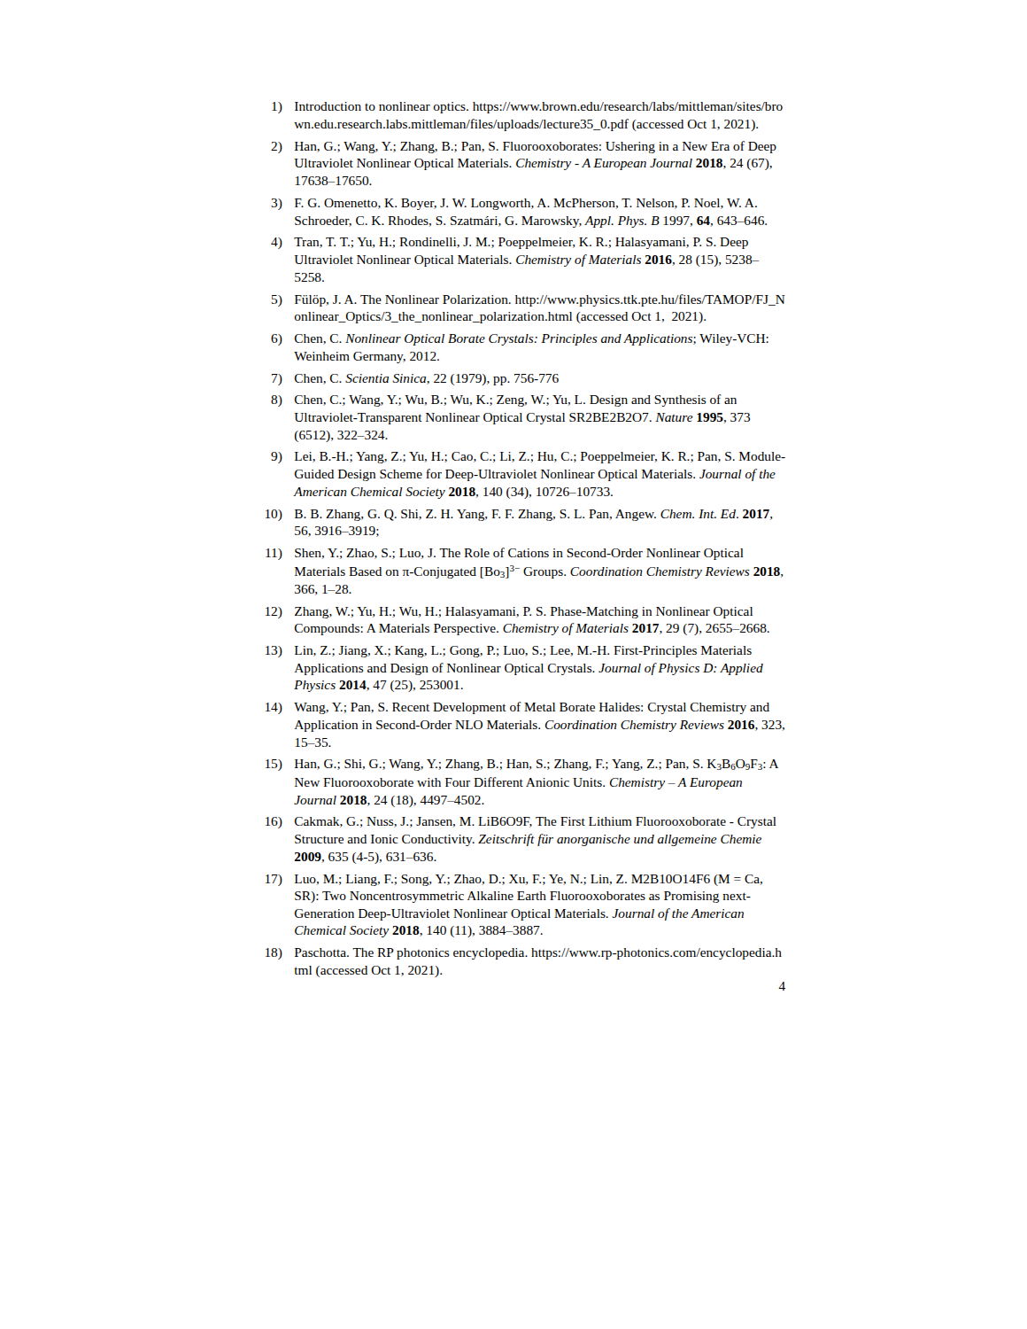Introduction to nonlinear optics. https://www.brown.edu/research/labs/mittleman/sites/brown.edu.research.labs.mittleman/files/uploads/lecture35_0.pdf (accessed Oct 1, 2021).
Han, G.; Wang, Y.; Zhang, B.; Pan, S. Fluorooxoborates: Ushering in a New Era of Deep Ultraviolet Nonlinear Optical Materials. Chemistry - A European Journal 2018, 24 (67), 17638–17650.
F. G. Omenetto, K. Boyer, J. W. Longworth, A. McPherson, T. Nelson, P. Noel, W. A. Schroeder, C. K. Rhodes, S. Szatmári, G. Marowsky, Appl. Phys. B 1997, 64, 643–646.
Tran, T. T.; Yu, H.; Rondinelli, J. M.; Poeppelmeier, K. R.; Halasyamani, P. S. Deep Ultraviolet Nonlinear Optical Materials. Chemistry of Materials 2016, 28 (15), 5238–5258.
Fülöp, J. A. The Nonlinear Polarization. http://www.physics.ttk.pte.hu/files/TAMOP/FJ_Nonlinear_Optics/3_the_nonlinear_polarization.html (accessed Oct 1, 2021).
Chen, C. Nonlinear Optical Borate Crystals: Principles and Applications; Wiley-VCH: Weinheim Germany, 2012.
Chen, C. Scientia Sinica, 22 (1979), pp. 756-776
Chen, C.; Wang, Y.; Wu, B.; Wu, K.; Zeng, W.; Yu, L. Design and Synthesis of an Ultraviolet-Transparent Nonlinear Optical Crystal SR2BE2B2O7. Nature 1995, 373 (6512), 322–324.
Lei, B.-H.; Yang, Z.; Yu, H.; Cao, C.; Li, Z.; Hu, C.; Poeppelmeier, K. R.; Pan, S. Module-Guided Design Scheme for Deep-Ultraviolet Nonlinear Optical Materials. Journal of the American Chemical Society 2018, 140 (34), 10726–10733.
B. B. Zhang, G. Q. Shi, Z. H. Yang, F. F. Zhang, S. L. Pan, Angew. Chem. Int. Ed. 2017, 56, 3916–3919;
Shen, Y.; Zhao, S.; Luo, J. The Role of Cations in Second-Order Nonlinear Optical Materials Based on π-Conjugated [Bo3]3− Groups. Coordination Chemistry Reviews 2018, 366, 1–28.
Zhang, W.; Yu, H.; Wu, H.; Halasyamani, P. S. Phase-Matching in Nonlinear Optical Compounds: A Materials Perspective. Chemistry of Materials 2017, 29 (7), 2655–2668.
Lin, Z.; Jiang, X.; Kang, L.; Gong, P.; Luo, S.; Lee, M.-H. First-Principles Materials Applications and Design of Nonlinear Optical Crystals. Journal of Physics D: Applied Physics 2014, 47 (25), 253001.
Wang, Y.; Pan, S. Recent Development of Metal Borate Halides: Crystal Chemistry and Application in Second-Order NLO Materials. Coordination Chemistry Reviews 2016, 323, 15–35.
Han, G.; Shi, G.; Wang, Y.; Zhang, B.; Han, S.; Zhang, F.; Yang, Z.; Pan, S. K3B6O9F3: A New Fluorooxoborate with Four Different Anionic Units. Chemistry – A European Journal 2018, 24 (18), 4497–4502.
Cakmak, G.; Nuss, J.; Jansen, M. LiB6O9F, The First Lithium Fluorooxoborate - Crystal Structure and Ionic Conductivity. Zeitschrift für anorganische und allgemeine Chemie 2009, 635 (4-5), 631–636.
Luo, M.; Liang, F.; Song, Y.; Zhao, D.; Xu, F.; Ye, N.; Lin, Z. M2B10O14F6 (M = Ca, SR): Two Noncentrosymmetric Alkaline Earth Fluorooxoborates as Promising next-Generation Deep-Ultraviolet Nonlinear Optical Materials. Journal of the American Chemical Society 2018, 140 (11), 3884–3887.
Paschotta. The RP photonics encyclopedia. https://www.rp-photonics.com/encyclopedia.html (accessed Oct 1, 2021).
4